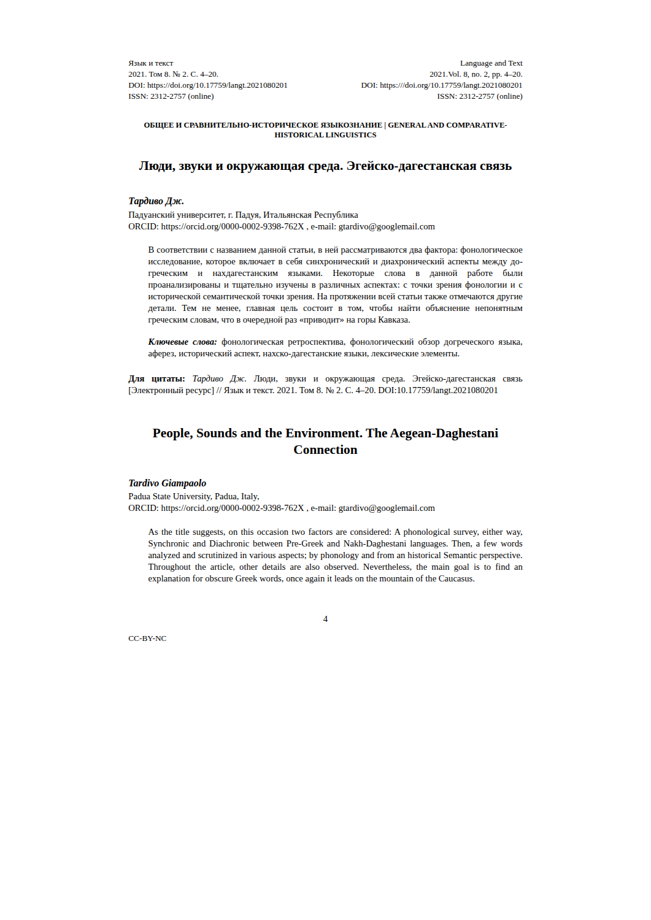| Язык и текст | Language and Text |
| 2021. Том 8. № 2. С. 4–20. | 2021.Vol. 8, no. 2, pp. 4–20. |
| DOI: https://doi.org/10.17759/langt.2021080201 | DOI: https:///doi.org/10.17759/langt.2021080201 |
| ISSN: 2312-2757 (online) | ISSN: 2312-2757 (online) |
ОБЩЕЕ И СРАВНИТЕЛЬНО-ИСТОРИЧЕСКОЕ ЯЗЫКОЗНАНИЕ | GENERAL AND COMPARATIVE-HISTORICAL LINGUISTICS
Люди, звуки и окружающая среда. Эгейско-дагестанская связь
Тардиво Дж.
Падуанский университет, г. Падуя, Итальянская Республика
ORCID: https://orcid.org/0000-0002-9398-762X , e-mail: gtardivo@googlemail.com
В соответствии с названием данной статьи, в ней рассматриваются два фактора: фонологическое исследование, которое включает в себя синхронический и диахронический аспекты между до-греческим и нахдагестанским языками. Некоторые слова в данной работе были проанализированы и тщательно изучены в различных аспектах: с точки зрения фонологии и с исторической семантической точки зрения. На протяжении всей статьи также отмечаются другие детали. Тем не менее, главная цель состоит в том, чтобы найти объяснение непонятным греческим словам, что в очередной раз «приводит» на горы Кавказа.
Ключевые слова: фонологическая ретроспектива, фонологический обзор догреческого языка, аферез, исторический аспект, нахско-дагестанские языки, лексические элементы.
Для цитаты: Тардиво Дж. Люди, звуки и окружающая среда. Эгейско-дагестанская связь [Электронный ресурс] // Язык и текст. 2021. Том 8. № 2. С. 4–20. DOI:10.17759/langt.2021080201
People, Sounds and the Environment. The Aegean-Daghestani Connection
Tardivo Giampaolo
Padua State University, Padua, Italy,
ORCID: https://orcid.org/0000-0002-9398-762X , e-mail: gtardivo@googlemail.com
As the title suggests, on this occasion two factors are considered: A phonological survey, either way, Synchronic and Diachronic between Pre-Greek and Nakh-Daghestani languages. Then, a few words analyzed and scrutinized in various aspects; by phonology and from an historical Semantic perspective. Throughout the article, other details are also observed. Nevertheless, the main goal is to find an explanation for obscure Greek words, once again it leads on the mountain of the Caucasus.
4
CC-BY-NC